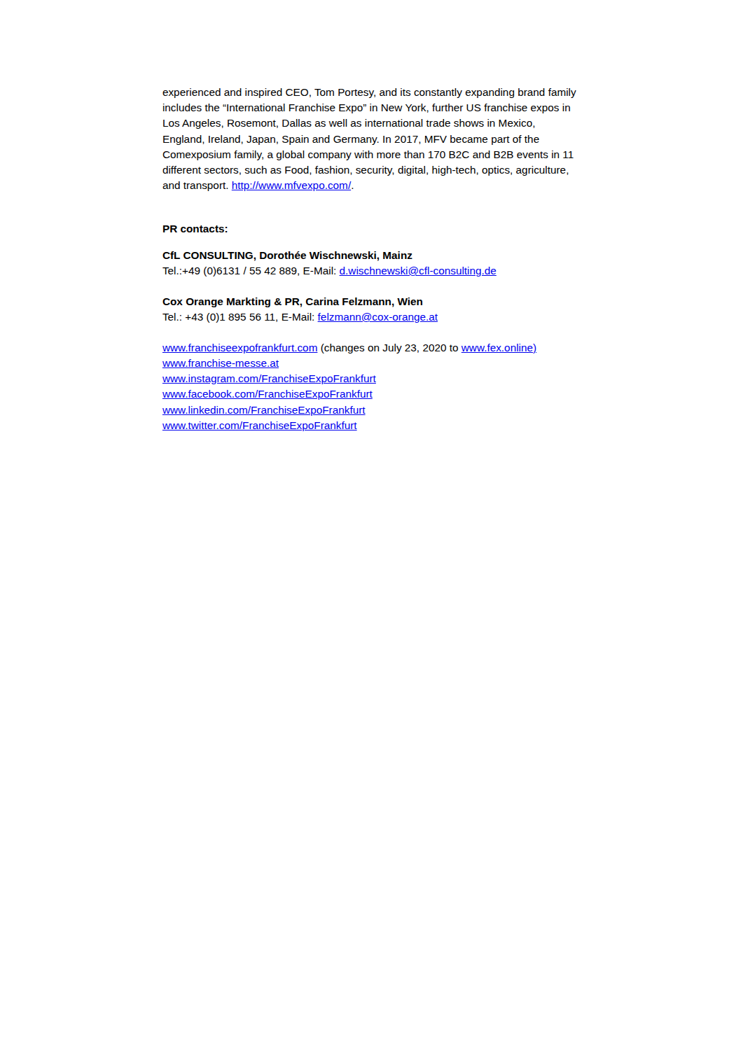experienced and inspired CEO, Tom Portesy, and its constantly expanding brand family includes the “International Franchise Expo” in New York, further US franchise expos in Los Angeles, Rosemont, Dallas as well as international trade shows in Mexico, England, Ireland, Japan, Spain and Germany. In 2017, MFV became part of the Comexposium family, a global company with more than 170 B2C and B2B events in 11 different sectors, such as Food, fashion, security, digital, high-tech, optics, agriculture, and transport. http://www.mfvexpo.com/.
PR contacts:
CfL CONSULTING, Dorothée Wischnewski, Mainz
Tel.:+49 (0)6131 / 55 42 889, E-Mail: d.wischnewski@cfl-consulting.de
Cox Orange Markting & PR, Carina Felzmann, Wien
Tel.: +43 (0)1 895 56 11, E-Mail: felzmann@cox-orange.at
www.franchiseexpofrankfurt.com (changes on July 23, 2020 to www.fex.online)
www.franchise-messe.at
www.instagram.com/FranchiseExpoFrankfurt
www.facebook.com/FranchiseExpoFrankfurt
www.linkedin.com/FranchiseExpoFrankfurt
www.twitter.com/FranchiseExpoFrankfurt